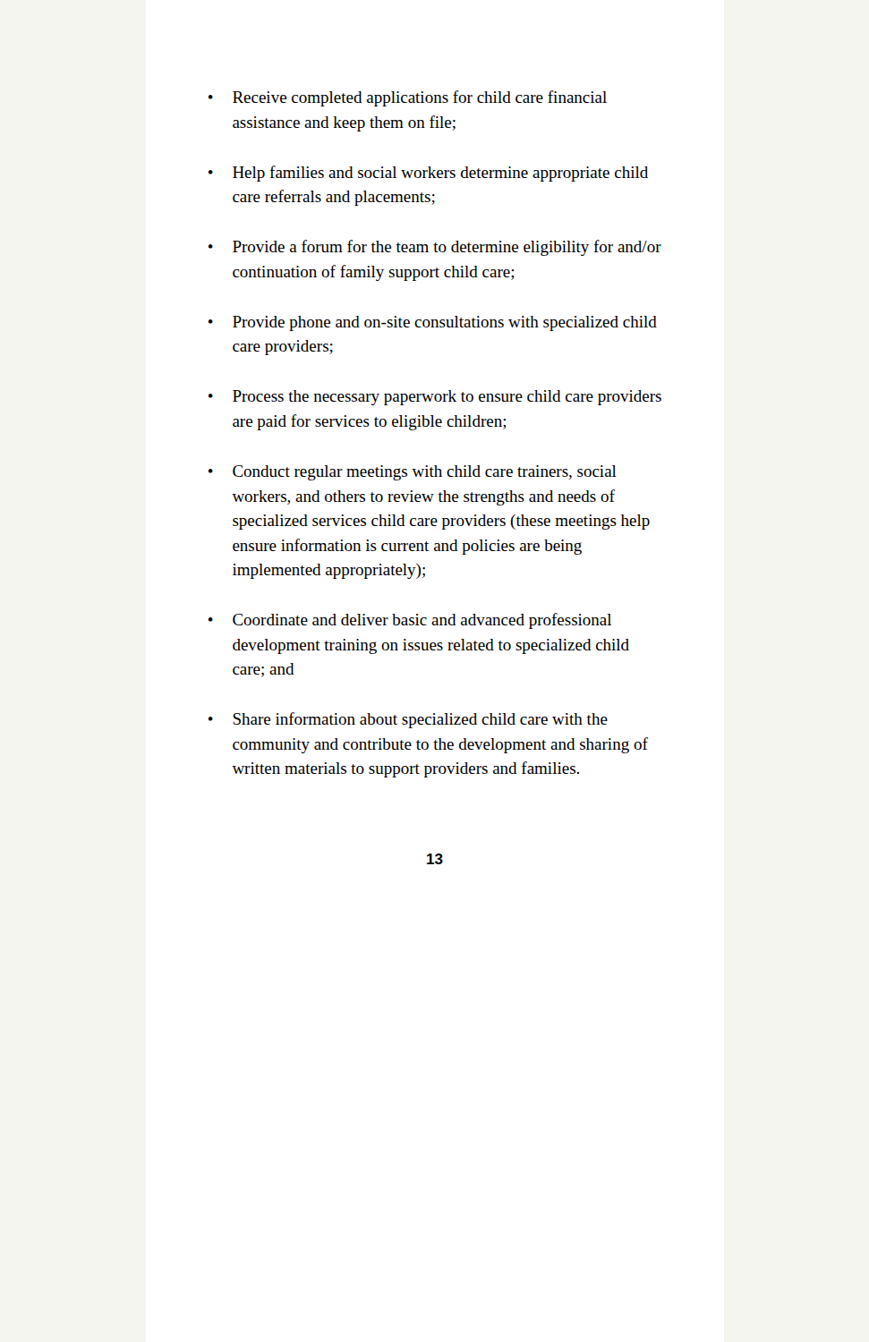Receive completed applications for child care financial assistance and keep them on file;
Help families and social workers determine appropriate child care referrals and placements;
Provide a forum for the team to determine eligibility for and/or continuation of family support child care;
Provide phone and on-site consultations with specialized child care providers;
Process the necessary paperwork to ensure child care providers are paid for services to eligible children;
Conduct regular meetings with child care trainers, social workers, and others to review the strengths and needs of specialized services child care providers (these meetings help ensure information is current and policies are being implemented appropriately);
Coordinate and deliver basic and advanced professional development training on issues related to specialized child care; and
Share information about specialized child care with the community and contribute to the development and sharing of written materials to support providers and families.
13